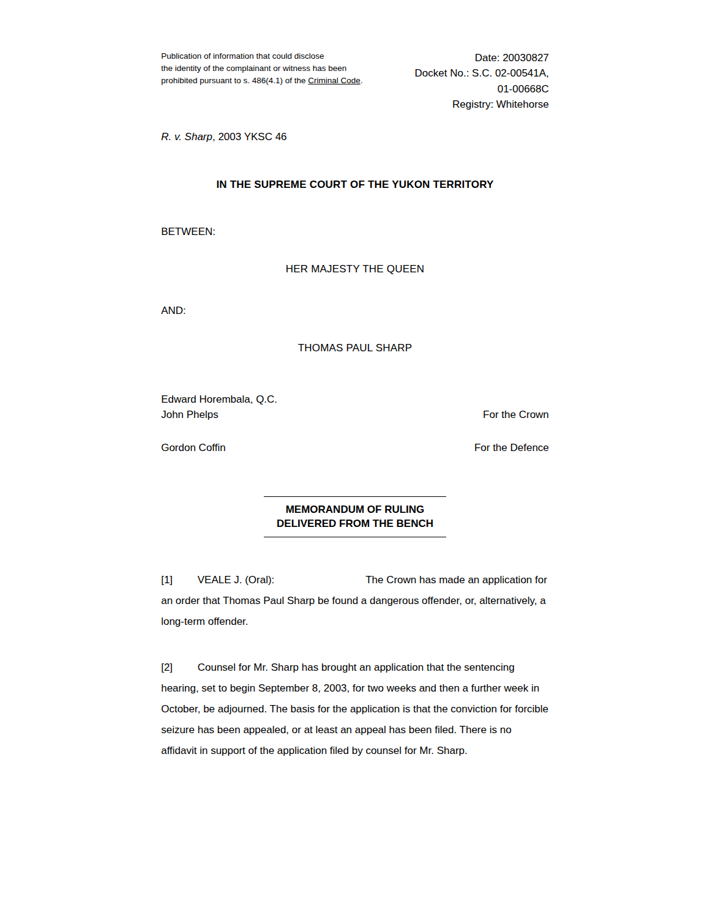Publication of information that could disclose
the identity of the complainant or witness has been
prohibited pursuant to s. 486(4.1) of the Criminal Code.
Date: 20030827
Docket No.: S.C. 02-00541A,
01-00668C
Registry: Whitehorse
R. v. Sharp, 2003 YKSC 46
IN THE SUPREME COURT OF THE YUKON TERRITORY
BETWEEN:
HER MAJESTY THE QUEEN
AND:
THOMAS PAUL SHARP
| Edward Horembala, Q.C. | |
| John Phelps | For the Crown |
| Gordon Coffin | For the Defence |
MEMORANDUM OF RULING
DELIVERED FROM THE BENCH
[1] VEALE J. (Oral): The Crown has made an application for an order that Thomas Paul Sharp be found a dangerous offender, or, alternatively, a long-term offender.
[2] Counsel for Mr. Sharp has brought an application that the sentencing hearing, set to begin September 8, 2003, for two weeks and then a further week in October, be adjourned. The basis for the application is that the conviction for forcible seizure has been appealed, or at least an appeal has been filed. There is no affidavit in support of the application filed by counsel for Mr. Sharp.